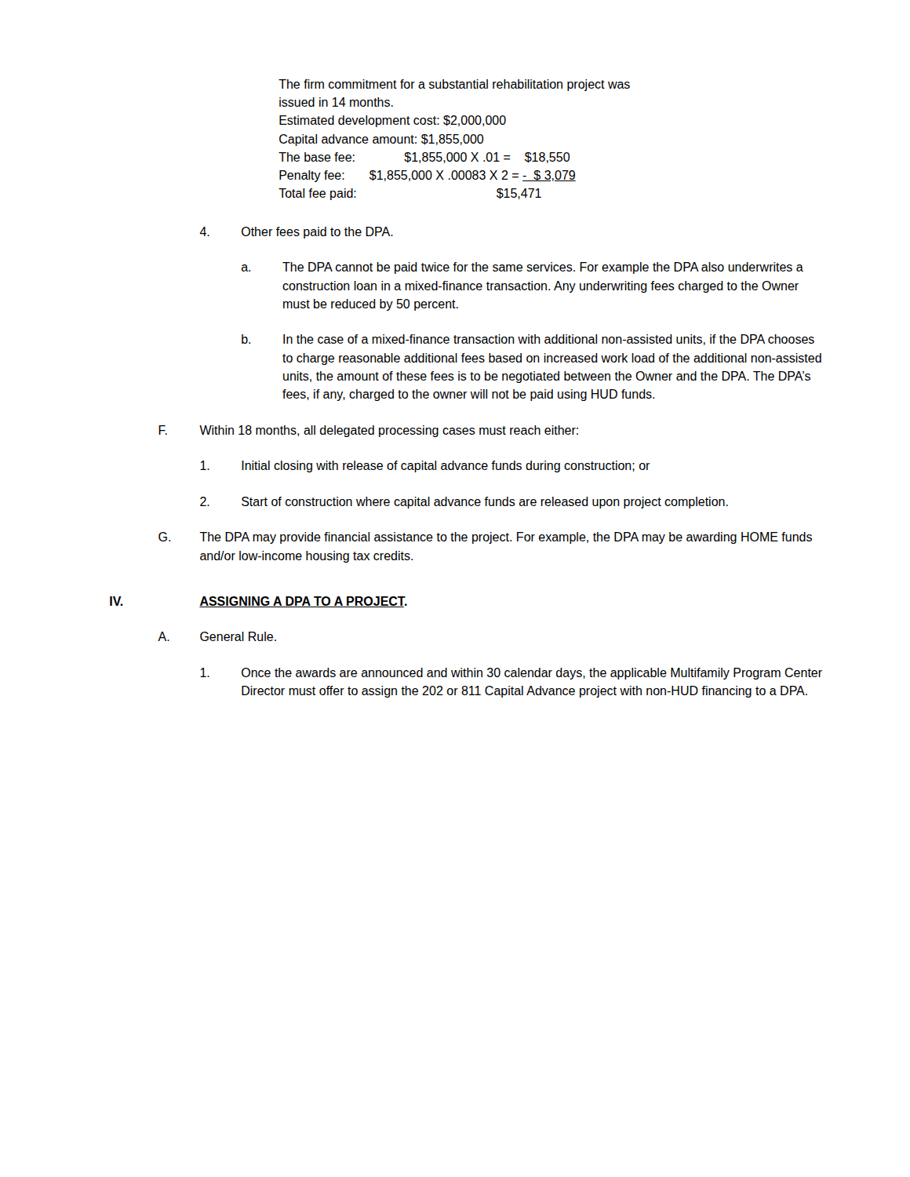The firm commitment for a substantial rehabilitation project was
issued in 14 months.
Estimated development cost: $2,000,000
Capital advance amount: $1,855,000
The base fee: $1,855,000 X .01 = $18,550
Penalty fee: $1,855,000 X .00083 X 2 = - $ 3,079
Total fee paid: $15,471
4. Other fees paid to the DPA.
a. The DPA cannot be paid twice for the same services. For example the DPA also underwrites a construction loan in a mixed-finance transaction. Any underwriting fees charged to the Owner must be reduced by 50 percent.
b. In the case of a mixed-finance transaction with additional non-assisted units, if the DPA chooses to charge reasonable additional fees based on increased work load of the additional non-assisted units, the amount of these fees is to be negotiated between the Owner and the DPA. The DPA’s fees, if any, charged to the owner will not be paid using HUD funds.
F. Within 18 months, all delegated processing cases must reach either:
1. Initial closing with release of capital advance funds during construction; or
2. Start of construction where capital advance funds are released upon project completion.
G. The DPA may provide financial assistance to the project. For example, the DPA may be awarding HOME funds and/or low-income housing tax credits.
IV. ASSIGNING A DPA TO A PROJECT.
A. General Rule.
1. Once the awards are announced and within 30 calendar days, the applicable Multifamily Program Center Director must offer to assign the 202 or 811 Capital Advance project with non-HUD financing to a DPA.